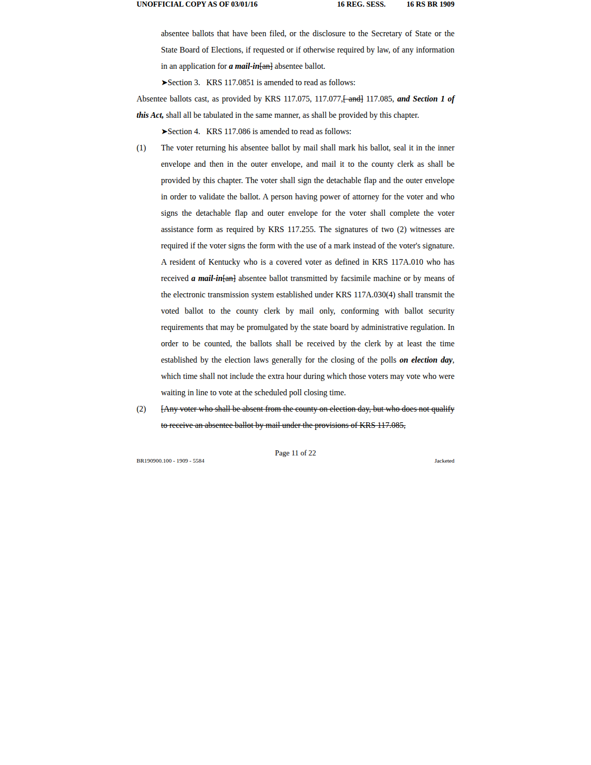UNOFFICIAL COPY AS OF 03/01/16 16 REG. SESS. 16 RS BR 1909
absentee ballots that have been filed, or the disclosure to the Secretary of State or the State Board of Elections, if requested or if otherwise required by law, of any information in an application for a mail-in[an] absentee ballot.
➤Section 3. KRS 117.0851 is amended to read as follows:
Absentee ballots cast, as provided by KRS 117.075, 117.077,[ and] 117.085, and Section 1 of this Act, shall all be tabulated in the same manner, as shall be provided by this chapter.
➤Section 4. KRS 117.086 is amended to read as follows:
(1)
The voter returning his absentee ballot by mail shall mark his ballot, seal it in the inner envelope and then in the outer envelope, and mail it to the county clerk as shall be provided by this chapter. The voter shall sign the detachable flap and the outer envelope in order to validate the ballot. A person having power of attorney for the voter and who signs the detachable flap and outer envelope for the voter shall complete the voter assistance form as required by KRS 117.255. The signatures of two (2) witnesses are required if the voter signs the form with the use of a mark instead of the voter's signature. A resident of Kentucky who is a covered voter as defined in KRS 117A.010 who has received a mail-in[an] absentee ballot transmitted by facsimile machine or by means of the electronic transmission system established under KRS 117A.030(4) shall transmit the voted ballot to the county clerk by mail only, conforming with ballot security requirements that may be promulgated by the state board by administrative regulation. In order to be counted, the ballots shall be received by the clerk by at least the time established by the election laws generally for the closing of the polls on election day, which time shall not include the extra hour during which those voters may vote who were waiting in line to vote at the scheduled poll closing time.
(2)
[Any voter who shall be absent from the county on election day, but who does not qualify to receive an absentee ballot by mail under the provisions of KRS 117.085,
Page 11 of 22
BR190900.100 - 1909 - 5584 Jacketed